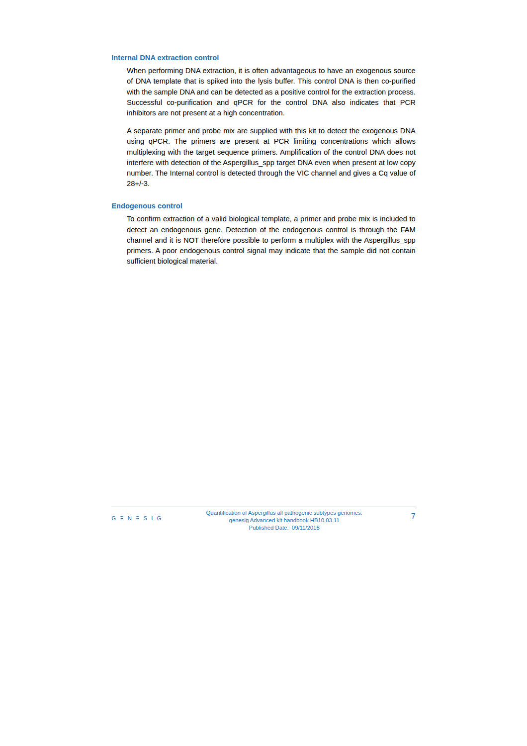Internal DNA extraction control
When performing DNA extraction, it is often advantageous to have an exogenous source of DNA template that is spiked into the lysis buffer. This control DNA is then co-purified with the sample DNA and can be detected as a positive control for the extraction process. Successful co-purification and qPCR for the control DNA also indicates that PCR inhibitors are not present at a high concentration.
A separate primer and probe mix are supplied with this kit to detect the exogenous DNA using qPCR. The primers are present at PCR limiting concentrations which allows multiplexing with the target sequence primers. Amplification of the control DNA does not interfere with detection of the Aspergillus_spp target DNA even when present at low copy number. The Internal control is detected through the VIC channel and gives a Cq value of 28+/-3.
Endogenous control
To confirm extraction of a valid biological template, a primer and probe mix is included to detect an endogenous gene. Detection of the endogenous control is through the FAM channel and it is NOT therefore possible to perform a multiplex with the Aspergillus_spp primers. A poor endogenous control signal may indicate that the sample did not contain sufficient biological material.
G Ξ N Ξ S I G
Quantification of Aspergillus all pathogenic subtypes genomes.
genesig Advanced kit handbook HB10.03.11
Published Date: 09/11/2018
7